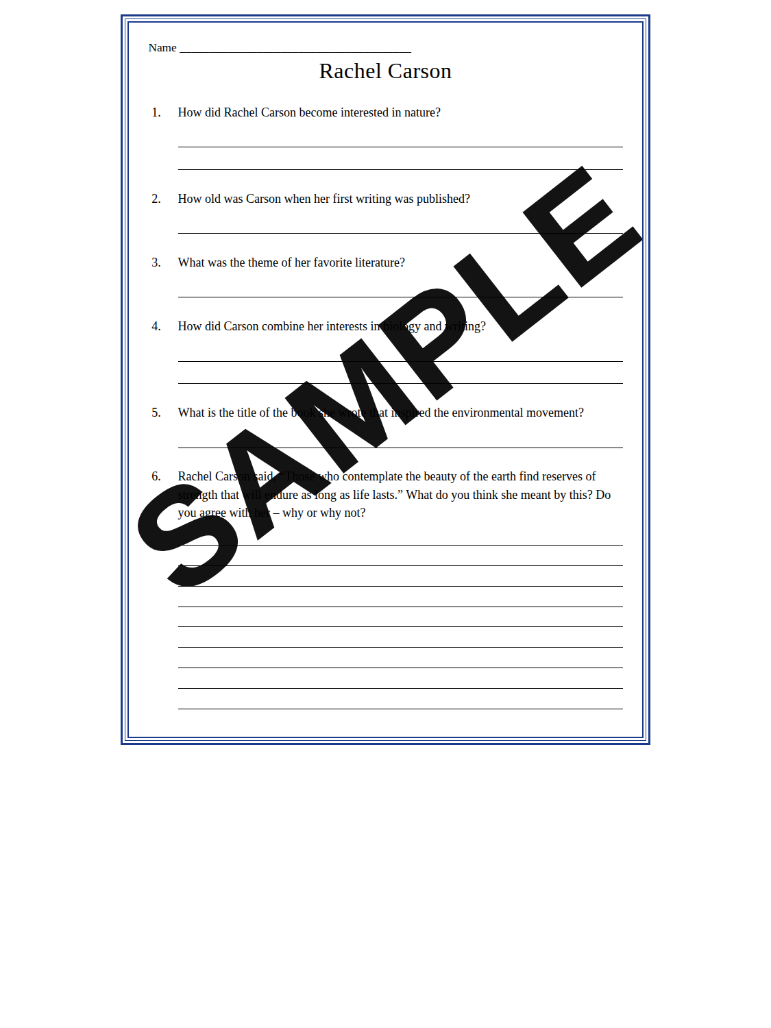Name _______________________________________
Rachel Carson
How did Rachel Carson become interested in nature?
How old was Carson when her first writing was published?
What was the theme of her favorite literature?
How did Carson combine her interests in biology and writing?
What is the title of the book she wrote that inspired the environmental movement?
Rachel Carson said, “Those who contemplate the beauty of the earth find reserves of strength that will endure as long as life lasts.” What do you think she meant by this? Do you agree with her – why or why not?
SAMPLE